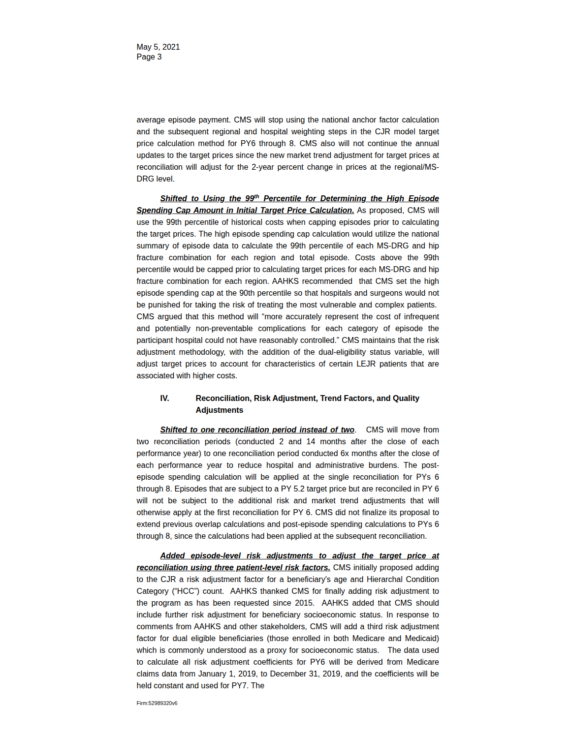May 5, 2021
Page 3
average episode payment. CMS will stop using the national anchor factor calculation and the subsequent regional and hospital weighting steps in the CJR model target price calculation method for PY6 through 8. CMS also will not continue the annual updates to the target prices since the new market trend adjustment for target prices at reconciliation will adjust for the 2-year percent change in prices at the regional/MS-DRG level.
Shifted to Using the 99th Percentile for Determining the High Episode Spending Cap Amount in Initial Target Price Calculation. As proposed, CMS will use the 99th percentile of historical costs when capping episodes prior to calculating the target prices. The high episode spending cap calculation would utilize the national summary of episode data to calculate the 99th percentile of each MS-DRG and hip fracture combination for each region and total episode. Costs above the 99th percentile would be capped prior to calculating target prices for each MS-DRG and hip fracture combination for each region. AAHKS recommended that CMS set the high episode spending cap at the 90th percentile so that hospitals and surgeons would not be punished for taking the risk of treating the most vulnerable and complex patients. CMS argued that this method will “more accurately represent the cost of infrequent and potentially non-preventable complications for each category of episode the participant hospital could not have reasonably controlled.” CMS maintains that the risk adjustment methodology, with the addition of the dual-eligibility status variable, will adjust target prices to account for characteristics of certain LEJR patients that are associated with higher costs.
IV. Reconciliation, Risk Adjustment, Trend Factors, and Quality Adjustments
Shifted to one reconciliation period instead of two. CMS will move from two reconciliation periods (conducted 2 and 14 months after the close of each performance year) to one reconciliation period conducted 6x months after the close of each performance year to reduce hospital and administrative burdens. The post-episode spending calculation will be applied at the single reconciliation for PYs 6 through 8. Episodes that are subject to a PY 5.2 target price but are reconciled in PY 6 will not be subject to the additional risk and market trend adjustments that will otherwise apply at the first reconciliation for PY 6. CMS did not finalize its proposal to extend previous overlap calculations and post-episode spending calculations to PYs 6 through 8, since the calculations had been applied at the subsequent reconciliation.
Added episode-level risk adjustments to adjust the target price at reconciliation using three patient-level risk factors. CMS initially proposed adding to the CJR a risk adjustment factor for a beneficiary's age and Hierarchal Condition Category (“HCC”) count. AAHKS thanked CMS for finally adding risk adjustment to the program as has been requested since 2015. AAHKS added that CMS should include further risk adjustment for beneficiary socioeconomic status. In response to comments from AAHKS and other stakeholders, CMS will add a third risk adjustment factor for dual eligible beneficiaries (those enrolled in both Medicare and Medicaid) which is commonly understood as a proxy for socioeconomic status. The data used to calculate all risk adjustment coefficients for PY6 will be derived from Medicare claims data from January 1, 2019, to December 31, 2019, and the coefficients will be held constant and used for PY7. The
Firm:52989320v6